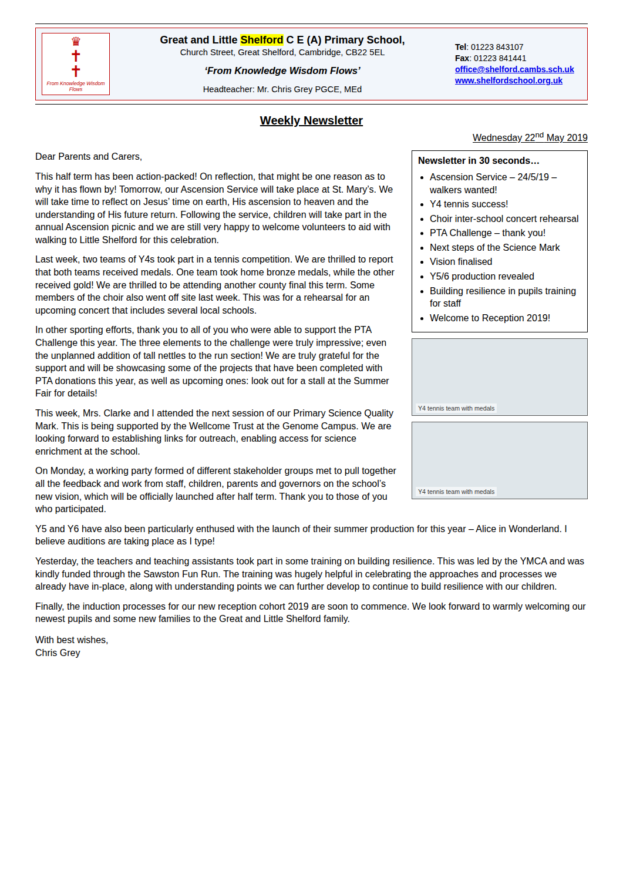♛
✝
✝
From Knowledge Wisdom Flows
Great and Little Shelford C E (A) Primary School,
Church Street, Great Shelford, Cambridge, CB22 5EL
‘From Knowledge Wisdom Flows’
Headteacher: Mr. Chris Grey PGCE, MEd
Tel: 01223 843107
Fax: 01223 841441
office@shelford.cambs.sch.uk
www.shelfordschool.org.uk
Weekly Newsletter
Wednesday 22nd May 2019
Newsletter in 30 seconds…
Ascension Service – 24/5/19 – walkers wanted!
Y4 tennis success!
Choir inter-school concert rehearsal
PTA Challenge – thank you!
Next steps of the Science Mark
Vision finalised
Y5/6 production revealed
Building resilience in pupils training for staff
Welcome to Reception 2019!
Y4 tennis team with medals
Y4 tennis team with medals
Dear Parents and Carers,
This half term has been action-packed! On reflection, that might be one reason as to why it has flown by! Tomorrow, our Ascension Service will take place at St. Mary’s. We will take time to reflect on Jesus’ time on earth, His ascension to heaven and the understanding of His future return. Following the service, children will take part in the annual Ascension picnic and we are still very happy to welcome volunteers to aid with walking to Little Shelford for this celebration.
Last week, two teams of Y4s took part in a tennis competition. We are thrilled to report that both teams received medals. One team took home bronze medals, while the other received gold! We are thrilled to be attending another county final this term. Some members of the choir also went off site last week. This was for a rehearsal for an upcoming concert that includes several local schools.
In other sporting efforts, thank you to all of you who were able to support the PTA Challenge this year. The three elements to the challenge were truly impressive; even the unplanned addition of tall nettles to the run section! We are truly grateful for the support and will be showcasing some of the projects that have been completed with PTA donations this year, as well as upcoming ones: look out for a stall at the Summer Fair for details!
This week, Mrs. Clarke and I attended the next session of our Primary Science Quality Mark. This is being supported by the Wellcome Trust at the Genome Campus. We are looking forward to establishing links for outreach, enabling access for science enrichment at the school.
On Monday, a working party formed of different stakeholder groups met to pull together all the feedback and work from staff, children, parents and governors on the school’s new vision, which will be officially launched after half term. Thank you to those of you who participated.
Y5 and Y6 have also been particularly enthused with the launch of their summer production for this year – Alice in Wonderland. I believe auditions are taking place as I type!
Yesterday, the teachers and teaching assistants took part in some training on building resilience. This was led by the YMCA and was kindly funded through the Sawston Fun Run. The training was hugely helpful in celebrating the approaches and processes we already have in-place, along with understanding points we can further develop to continue to build resilience with our children.
Finally, the induction processes for our new reception cohort 2019 are soon to commence. We look forward to warmly welcoming our newest pupils and some new families to the Great and Little Shelford family.
With best wishes,
Chris Grey